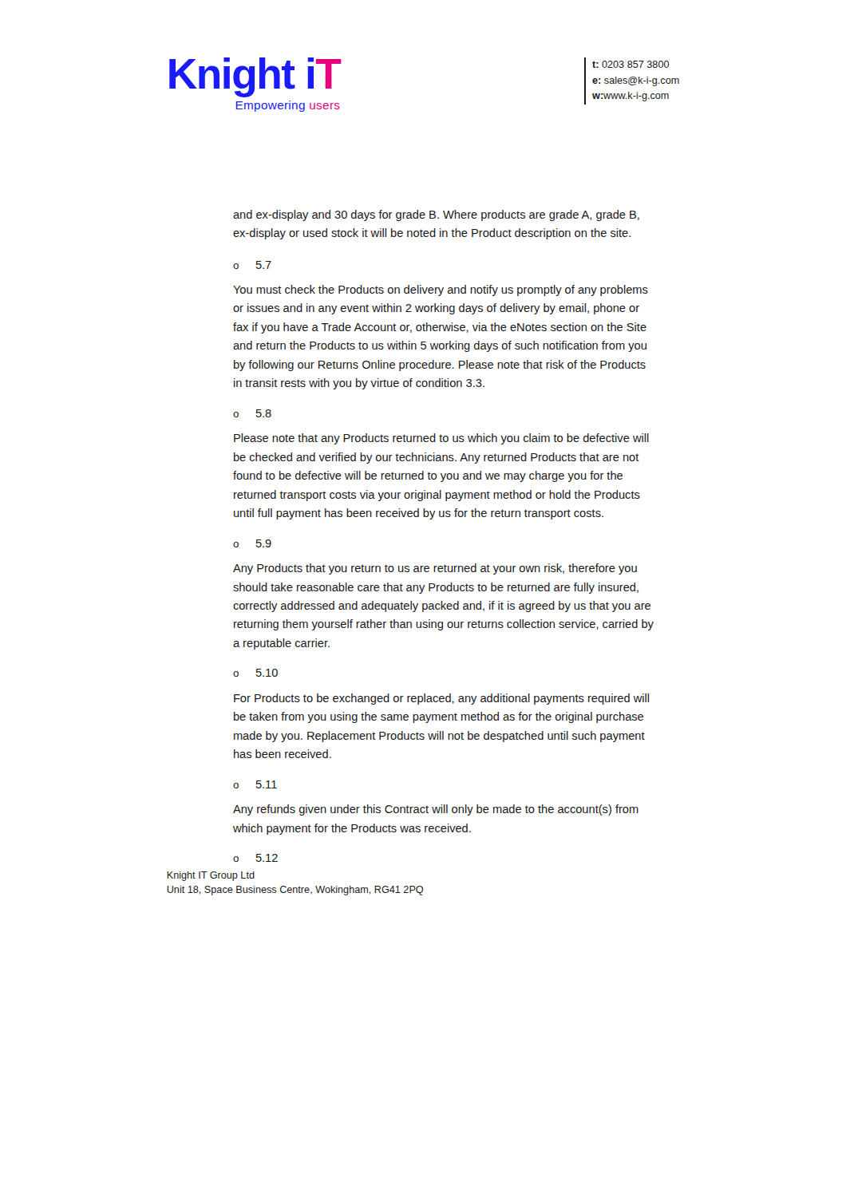Knight iT
Empowering users
t: 0203 857 3800
e: sales@k-i-g.com
w: www.k-i-g.com
and ex-display and 30 days for grade B. Where products are grade A, grade B, ex-display or used stock it will be noted in the Product description on the site.
o 5.7
You must check the Products on delivery and notify us promptly of any problems or issues and in any event within 2 working days of delivery by email, phone or fax if you have a Trade Account or, otherwise, via the eNotes section on the Site and return the Products to us within 5 working days of such notification from you by following our Returns Online procedure. Please note that risk of the Products in transit rests with you by virtue of condition 3.3.
o 5.8
Please note that any Products returned to us which you claim to be defective will be checked and verified by our technicians. Any returned Products that are not found to be defective will be returned to you and we may charge you for the returned transport costs via your original payment method or hold the Products until full payment has been received by us for the return transport costs.
o 5.9
Any Products that you return to us are returned at your own risk, therefore you should take reasonable care that any Products to be returned are fully insured, correctly addressed and adequately packed and, if it is agreed by us that you are returning them yourself rather than using our returns collection service, carried by a reputable carrier.
o 5.10
For Products to be exchanged or replaced, any additional payments required will be taken from you using the same payment method as for the original purchase made by you. Replacement Products will not be despatched until such payment has been received.
o 5.11
Any refunds given under this Contract will only be made to the account(s) from which payment for the Products was received.
o 5.12
Knight IT Group Ltd
Unit 18, Space Business Centre, Wokingham, RG41 2PQ